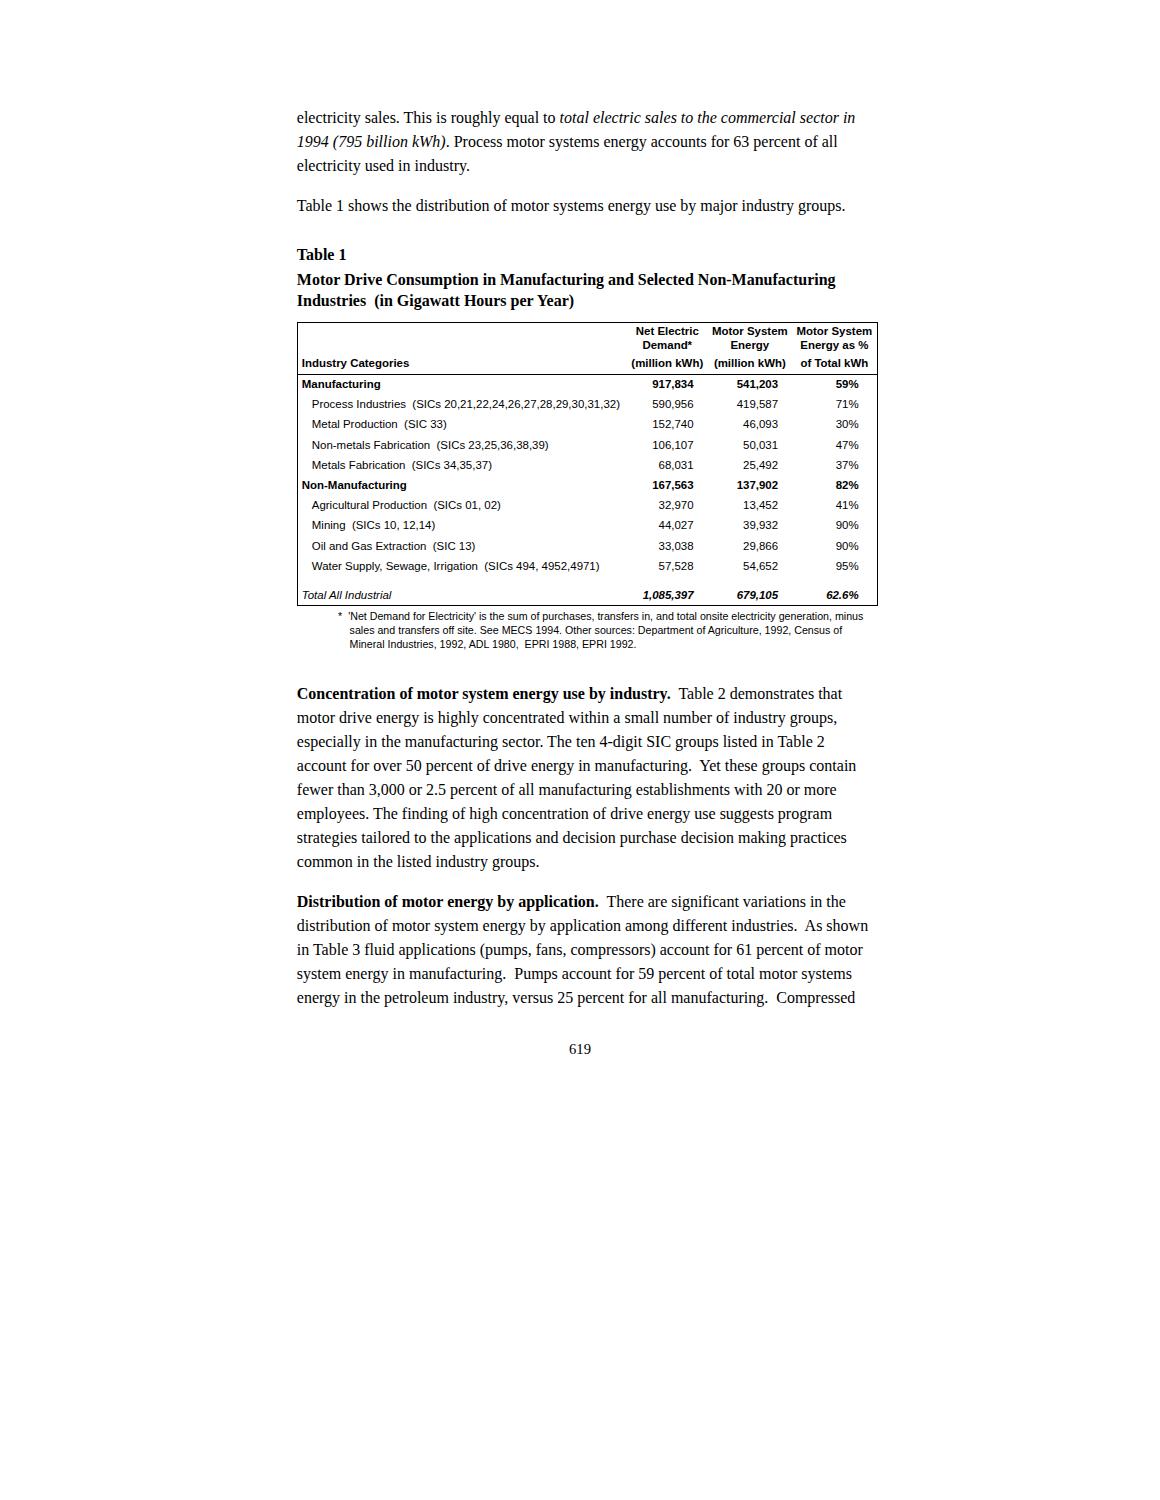electricity sales. This is roughly equal to total electric sales to the commercial sector in 1994 (795 billion kWh). Process motor systems energy accounts for 63 percent of all electricity used in industry.
Table 1 shows the distribution of motor systems energy use by major industry groups.
Table 1
Motor Drive Consumption in Manufacturing and Selected Non-Manufacturing
Industries (in Gigawatt Hours per Year)
| | Net Electric Demand* | Motor System Energy | Motor System Energy as % |
| --- | --- | --- | --- |
| Industry Categories | (million kWh) | (million kWh) | of Total kWh |
| Manufacturing | 917,834 | 541,203 | 59% |
| Process Industries (SICs 20,21,22,24,26,27,28,29,30,31,32) | 590,956 | 419,587 | 71% |
| Metal Production (SIC 33) | 152,740 | 46,093 | 30% |
| Non-metals Fabrication (SICs 23,25,36,38,39) | 106,107 | 50,031 | 47% |
| Metals Fabrication (SICs 34,35,37) | 68,031 | 25,492 | 37% |
| Non-Manufacturing | 167,563 | 137,902 | 82% |
| Agricultural Production (SICs 01, 02) | 32,970 | 13,452 | 41% |
| Mining (SICs 10, 12,14) | 44,027 | 39,932 | 90% |
| Oil and Gas Extraction (SIC 13) | 33,038 | 29,866 | 90% |
| Water Supply, Sewage, Irrigation (SICs 494, 4952,4971) | 57,528 | 54,652 | 95% |
| Total All Industrial | 1,085,397 | 679,105 | 62.6% |
* 'Net Demand for Electricity' is the sum of purchases, transfers in, and total onsite electricity generation, minus sales and transfers off site. See MECS 1994. Other sources: Department of Agriculture, 1992, Census of Mineral Industries, 1992, ADL 1980, EPRI 1988, EPRI 1992.
Concentration of motor system energy use by industry. Table 2 demonstrates that motor drive energy is highly concentrated within a small number of industry groups, especially in the manufacturing sector. The ten 4-digit SIC groups listed in Table 2 account for over 50 percent of drive energy in manufacturing. Yet these groups contain fewer than 3,000 or 2.5 percent of all manufacturing establishments with 20 or more employees. The finding of high concentration of drive energy use suggests program strategies tailored to the applications and decision purchase decision making practices common in the listed industry groups.
Distribution of motor energy by application. There are significant variations in the distribution of motor system energy by application among different industries. As shown in Table 3 fluid applications (pumps, fans, compressors) account for 61 percent of motor system energy in manufacturing. Pumps account for 59 percent of total motor systems energy in the petroleum industry, versus 25 percent for all manufacturing. Compressed
619